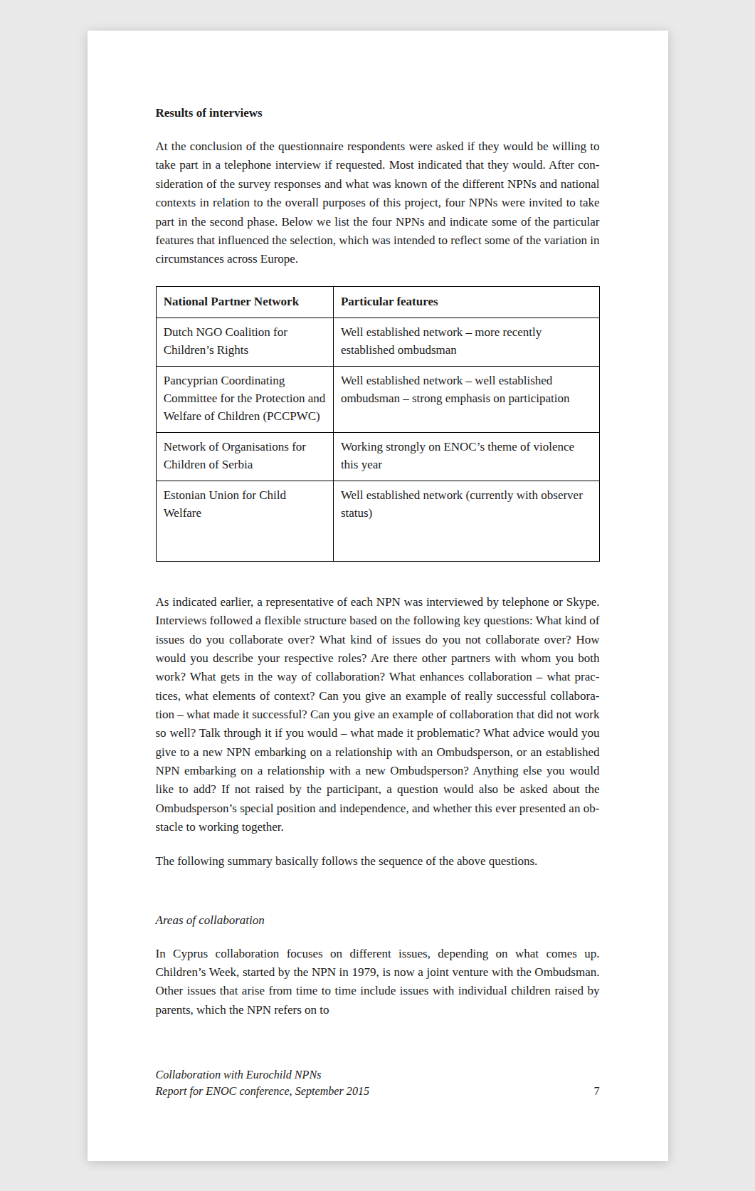Results of interviews
At the conclusion of the questionnaire respondents were asked if they would be willing to take part in a telephone interview if requested. Most indicated that they would. After consideration of the survey responses and what was known of the different NPNs and national contexts in relation to the overall purposes of this project, four NPNs were invited to take part in the second phase. Below we list the four NPNs and indicate some of the particular features that influenced the selection, which was intended to reflect some of the variation in circumstances across Europe.
| National Partner Network | Particular features |
| --- | --- |
| Dutch NGO Coalition for Children’s Rights | Well established network – more recently established ombudsman |
| Pancyprian Coordinating Committee for the Protection and Welfare of Children (PCCPWC) | Well established network – well established ombudsman – strong emphasis on participation |
| Network of Organisations for Children of Serbia | Working strongly on ENOC’s theme of violence this year |
| Estonian Union for Child Welfare | Well established network (currently with observer status) |
As indicated earlier, a representative of each NPN was interviewed by telephone or Skype. Interviews followed a flexible structure based on the following key questions: What kind of issues do you collaborate over? What kind of issues do you not collaborate over? How would you describe your respective roles? Are there other partners with whom you both work? What gets in the way of collaboration? What enhances collaboration – what practices, what elements of context? Can you give an example of really successful collaboration – what made it successful? Can you give an example of collaboration that did not work so well? Talk through it if you would – what made it problematic? What advice would you give to a new NPN embarking on a relationship with an Ombudsperson, or an established NPN embarking on a relationship with a new Ombudsperson? Anything else you would like to add? If not raised by the participant, a question would also be asked about the Ombudsperson’s special position and independence, and whether this ever presented an obstacle to working together.
The following summary basically follows the sequence of the above questions.
Areas of collaboration
In Cyprus collaboration focuses on different issues, depending on what comes up. Children’s Week, started by the NPN in 1979, is now a joint venture with the Ombudsman. Other issues that arise from time to time include issues with individual children raised by parents, which the NPN refers on to
Collaboration with Eurochild NPNs
Report for ENOC conference, September 2015
7